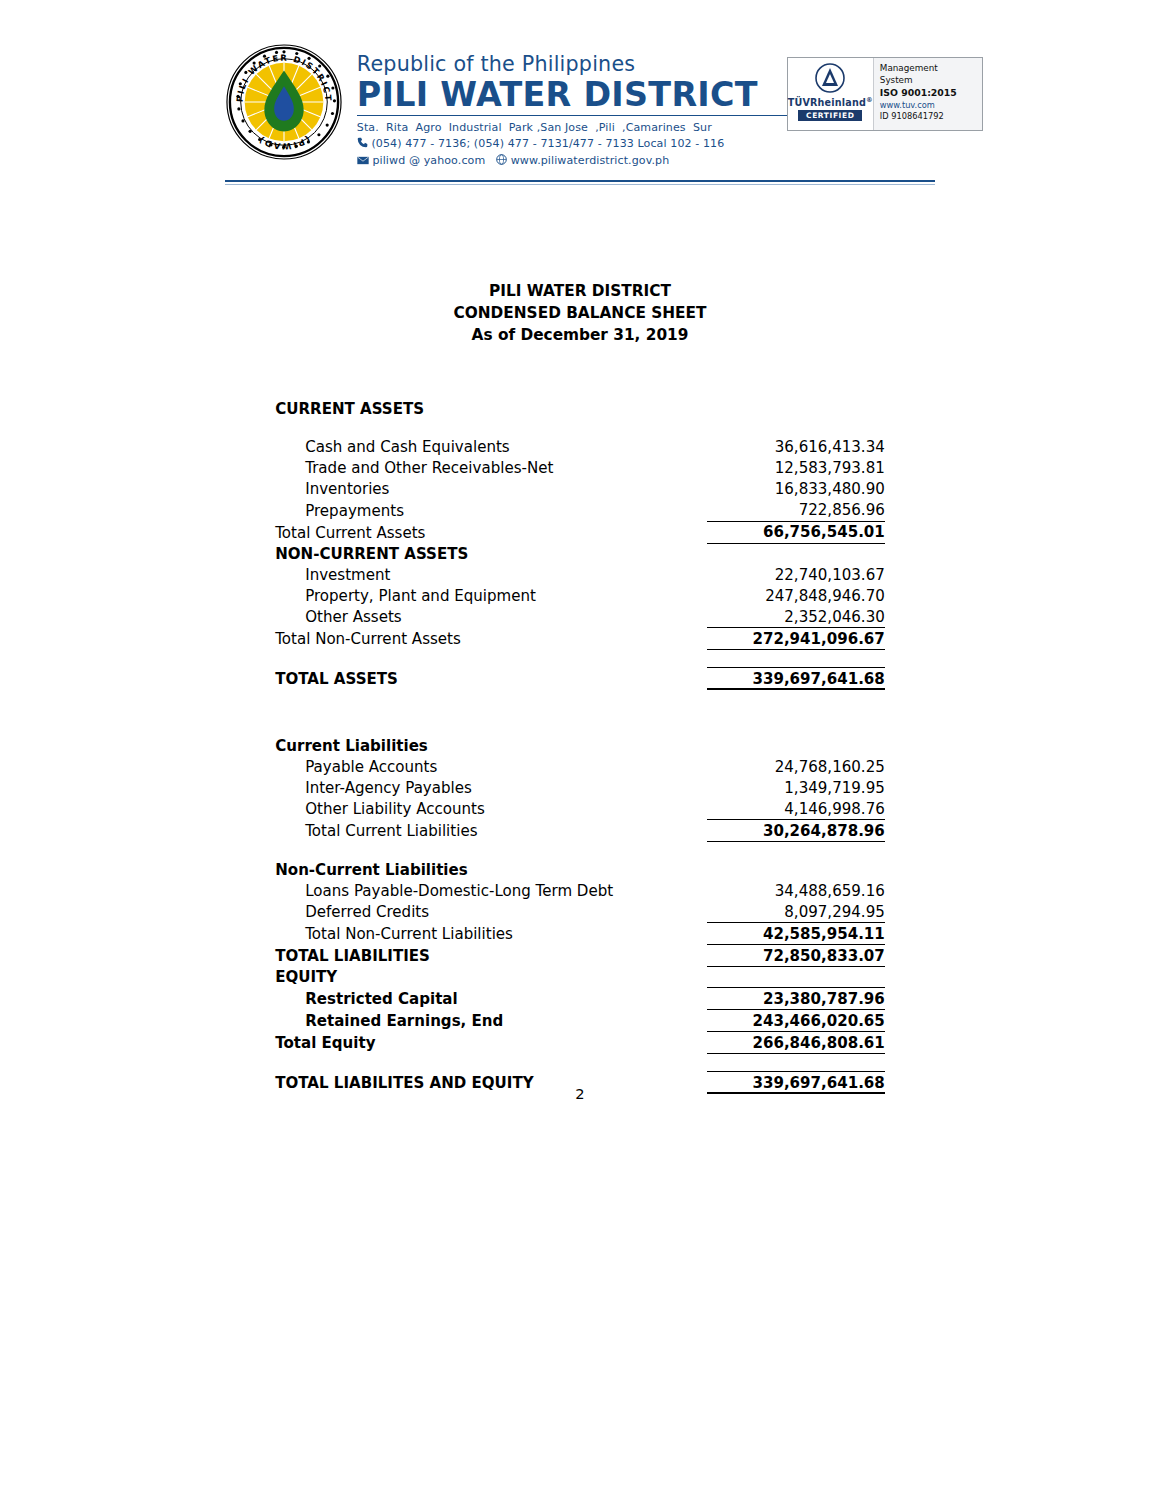PILI WATER DISTRICT (PIWAD)
Republic of the Philippines
PILI WATER DISTRICT
Sta. Rita Agro Industrial Park ,San Jose ,Pili ,Camarines Sur
(054) 477 - 7136; (054) 477 - 7131/477 - 7133 Local 102 - 116
piliwd @ yahoo.com www.piliwaterdistrict.gov.ph
TÜVRheinland®
CERTIFIED
Management
System
ISO 9001:2015
www.tuv.com
ID 9108641792
PILI WATER DISTRICT
CONDENSED BALANCE SHEET
As of December 31, 2019
| CURRENT ASSETS | |
| Cash and Cash Equivalents | 36,616,413.34 |
| Trade and Other Receivables-Net | 12,583,793.81 |
| Inventories | 16,833,480.90 |
| Prepayments | 722,856.96 |
| Total Current Assets | 66,756,545.01 |
| NON-CURRENT ASSETS | |
| Investment | 22,740,103.67 |
| Property, Plant and Equipment | 247,848,946.70 |
| Other Assets | 2,352,046.30 |
| Total Non-Current Assets | 272,941,096.67 |
| TOTAL ASSETS | 339,697,641.68 |
| Current Liabilities | |
| Payable Accounts | 24,768,160.25 |
| Inter-Agency Payables | 1,349,719.95 |
| Other Liability Accounts | 4,146,998.76 |
| Total Current Liabilities | 30,264,878.96 |
| Non-Current Liabilities | |
| Loans Payable-Domestic-Long Term Debt | 34,488,659.16 |
| Deferred Credits | 8,097,294.95 |
| Total Non-Current Liabilities | 42,585,954.11 |
| TOTAL LIABILITIES | 72,850,833.07 |
| EQUITY | |
| Restricted Capital | 23,380,787.96 |
| Retained Earnings, End | 243,466,020.65 |
| Total Equity | 266,846,808.61 |
| TOTAL LIABILITES AND EQUITY | 339,697,641.68 |
2